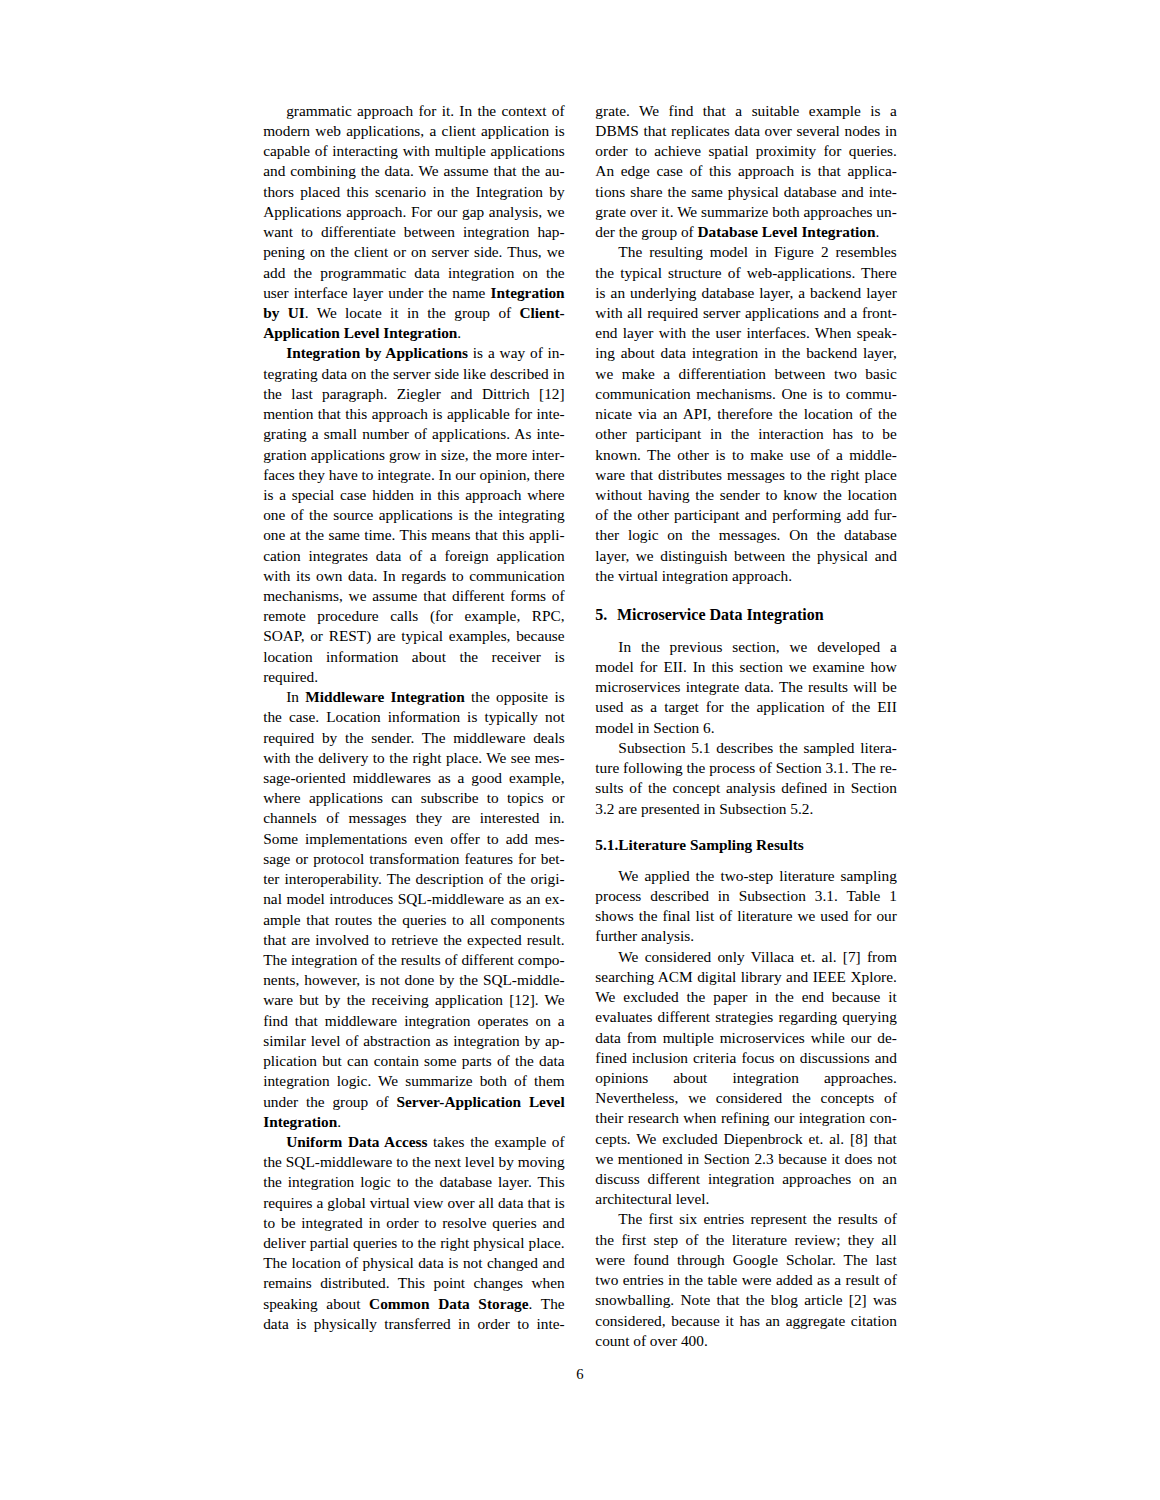grammatic approach for it. In the context of modern web applications, a client application is capable of interacting with multiple applications and combining the data. We assume that the authors placed this scenario in the Integration by Applications approach. For our gap analysis, we want to differentiate between integration happening on the client or on server side. Thus, we add the programmatic data integration on the user interface layer under the name Integration by UI. We locate it in the group of Client-Application Level Integration.
Integration by Applications is a way of integrating data on the server side like described in the last paragraph. Ziegler and Dittrich [12] mention that this approach is applicable for integrating a small number of applications. As integration applications grow in size, the more interfaces they have to integrate. In our opinion, there is a special case hidden in this approach where one of the source applications is the integrating one at the same time. This means that this application integrates data of a foreign application with its own data. In regards to communication mechanisms, we assume that different forms of remote procedure calls (for example, RPC, SOAP, or REST) are typical examples, because location information about the receiver is required.
In Middleware Integration the opposite is the case. Location information is typically not required by the sender. The middleware deals with the delivery to the right place. We see message-oriented middlewares as a good example, where applications can subscribe to topics or channels of messages they are interested in. Some implementations even offer to add message or protocol transformation features for better interoperability. The description of the original model introduces SQL-middleware as an example that routes the queries to all components that are involved to retrieve the expected result. The integration of the results of different components, however, is not done by the SQL-middleware but by the receiving application [12]. We find that middleware integration operates on a similar level of abstraction as integration by application but can contain some parts of the data integration logic. We summarize both of them under the group of Server-Application Level Integration.
Uniform Data Access takes the example of the SQL-middleware to the next level by moving the integration logic to the database layer. This requires a global virtual view over all data that is to be integrated in order to resolve queries and deliver partial queries to the right physical place. The location of physical data is not changed and remains distributed. This point changes when speaking about Common Data Storage. The data is physically transferred in order to integrate. We find that a suitable example is a DBMS that replicates data over several nodes in order to achieve spatial proximity for queries. An edge case of this approach is that applications share the same physical database and integrate over it. We summarize both approaches under the group of Database Level Integration.
The resulting model in Figure 2 resembles the typical structure of web-applications. There is an underlying database layer, a backend layer with all required server applications and a frontend layer with the user interfaces. When speaking about data integration in the backend layer, we make a differentiation between two basic communication mechanisms. One is to communicate via an API, therefore the location of the other participant in the interaction has to be known. The other is to make use of a middleware that distributes messages to the right place without having the sender to know the location of the other participant and performing add further logic on the messages. On the database layer, we distinguish between the physical and the virtual integration approach.
5. Microservice Data Integration
In the previous section, we developed a model for EII. In this section we examine how microservices integrate data. The results will be used as a target for the application of the EII model in Section 6.
Subsection 5.1 describes the sampled literature following the process of Section 3.1. The results of the concept analysis defined in Section 3.2 are presented in Subsection 5.2.
5.1. Literature Sampling Results
We applied the two-step literature sampling process described in Subsection 3.1. Table 1 shows the final list of literature we used for our further analysis.
We considered only Villaca et. al. [7] from searching ACM digital library and IEEE Xplore. We excluded the paper in the end because it evaluates different strategies regarding querying data from multiple microservices while our defined inclusion criteria focus on discussions and opinions about integration approaches. Nevertheless, we considered the concepts of their research when refining our integration concepts. We excluded Diepenbrock et. al. [8] that we mentioned in Section 2.3 because it does not discuss different integration approaches on an architectural level.
The first six entries represent the results of the first step of the literature review; they all were found through Google Scholar. The last two entries in the table were added as a result of snowballing. Note that the blog article [2] was considered, because it has an aggregate citation count of over 400.
6